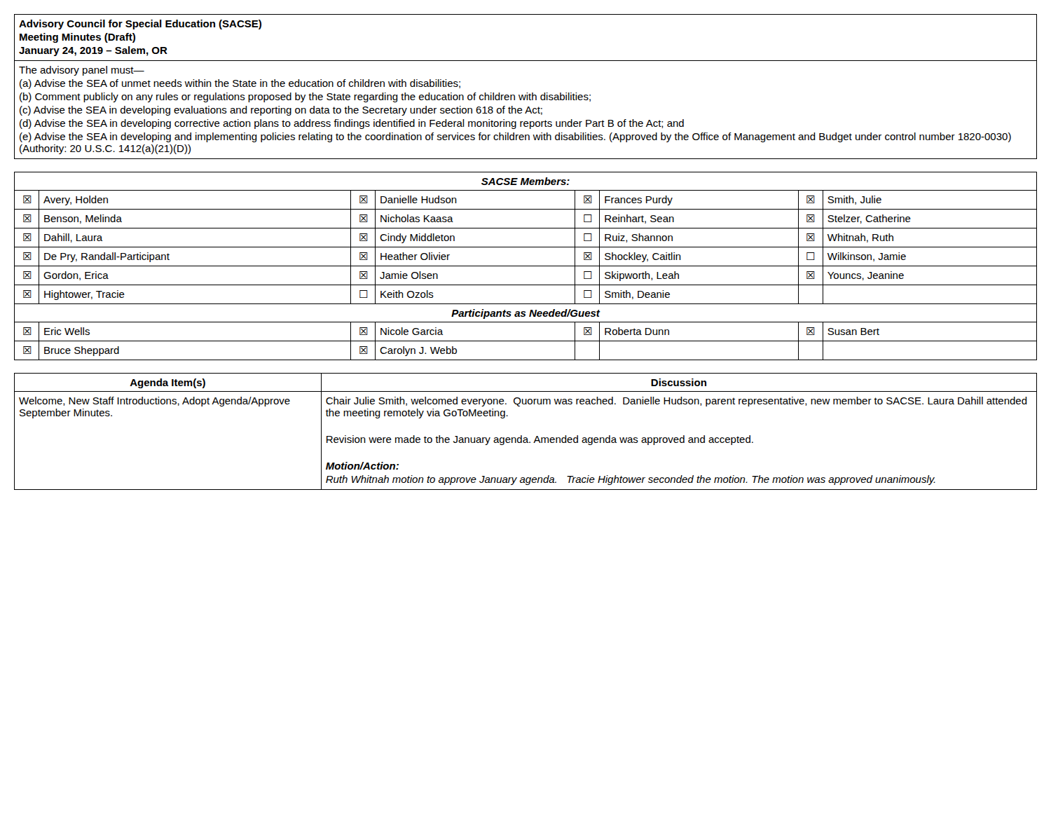| Advisory Council for Special Education (SACSE) Meeting Minutes (Draft) January 24, 2019 – Salem, OR |
| The advisory panel must— (a) Advise the SEA of unmet needs within the State in the education of children with disabilities; (b) Comment publicly on any rules or regulations proposed by the State regarding the education of children with disabilities; (c) Advise the SEA in developing evaluations and reporting on data to the Secretary under section 618 of the Act; (d) Advise the SEA in developing corrective action plans to address findings identified in Federal monitoring reports under Part B of the Act; and (e) Advise the SEA in developing and implementing policies relating to the coordination of services for children with disabilities. (Approved by the Office of Management and Budget under control number 1820-0030) (Authority: 20 U.S.C. 1412(a)(21)(D)) |
| SACSE Members: |
| ☒ | Avery, Holden | ☒ | Danielle Hudson | ☒ | Frances Purdy | ☒ | Smith, Julie |
| ☒ | Benson, Melinda | ☒ | Nicholas Kaasa | ☐ | Reinhart, Sean | ☒ | Stelzer, Catherine |
| ☒ | Dahill, Laura | ☒ | Cindy Middleton | ☐ | Ruiz, Shannon | ☒ | Whitnah, Ruth |
| ☒ | De Pry, Randall-Participant | ☒ | Heather Olivier | ☒ | Shockley, Caitlin | ☐ | Wilkinson, Jamie |
| ☒ | Gordon, Erica | ☒ | Jamie Olsen | ☐ | Skipworth, Leah | ☒ | Youncs, Jeanine |
| ☒ | Hightower, Tracie | ☐ | Keith Ozols | ☐ | Smith, Deanie | | |
| Participants as Needed/Guest |
| ☒ | Eric Wells | ☒ | Nicole Garcia | ☒ | Roberta Dunn | ☒ | Susan Bert |
| ☒ | Bruce Sheppard | ☒ | Carolyn J. Webb | | | | |
| Agenda Item(s) | Discussion |
| --- | --- |
| Welcome, New Staff Introductions, Adopt Agenda/Approve September Minutes. | Chair Julie Smith, welcomed everyone. Quorum was reached. Danielle Hudson, parent representative, new member to SACSE. Laura Dahill attended the meeting remotely via GoToMeeting. Revision were made to the January agenda. Amended agenda was approved and accepted. Motion/Action: Ruth Whitnah motion to approve January agenda. Tracie Hightower seconded the motion. The motion was approved unanimously. |